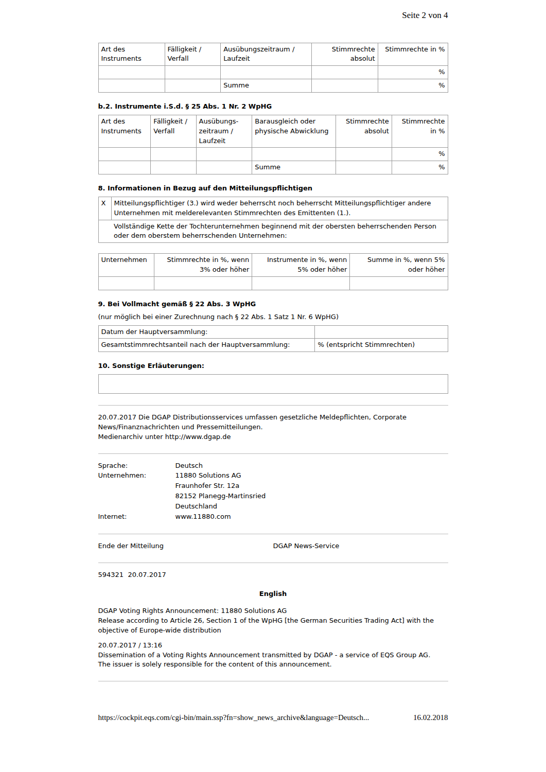Seite 2 von 4
| Art des Instruments | Fälligkeit / Verfall | Ausübungszeitraum / Laufzeit | Stimmrechte absolut | Stimmrechte in % |
| | | | | % |
| | | Summe | | % |
b.2. Instrumente i.S.d. § 25 Abs. 1 Nr. 2 WpHG
| Art des Instruments | Fälligkeit / Verfall | Ausübungs- zeitraum / Laufzeit | Barausgleich oder physische Abwicklung | Stimmrechte absolut | Stimmrechte in % |
| | | | | | % |
| | | | Summe | | % |
8. Informationen in Bezug auf den Mitteilungspflichtigen
| X | Mitteilungspflichtiger (3.) wird weder beherrscht noch beherrscht Mitteilungspflichtiger andere Unternehmen mit melderelevanten Stimmrechten des Emittenten (1.). |
| | Vollständige Kette der Tochterunternehmen beginnend mit der obersten beherrschenden Person oder dem oberstem beherrschenden Unternehmen: |
| Unternehmen | Stimmrechte in %, wenn 3% oder höher | Instrumente in %, wenn 5% oder höher | Summe in %, wenn 5% oder höher |
9. Bei Vollmacht gemäß § 22 Abs. 3 WpHG
(nur möglich bei einer Zurechnung nach § 22 Abs. 1 Satz 1 Nr. 6 WpHG)
| Datum der Hauptversammlung: | |
| Gesamtstimmrechtsanteil nach der Hauptversammlung: | % (entspricht Stimmrechten) |
10. Sonstige Erläuterungen:
20.07.2017 Die DGAP Distributionsservices umfassen gesetzliche Meldepflichten, Corporate News/Finanznachrichten und Pressemitteilungen.
Medienarchiv unter http://www.dgap.de
| Sprache: | Deutsch |
| Unternehmen: | 11880 Solutions AG |
| | Fraunhofer Str. 12a |
| | 82152 Planegg-Martinsried |
| | Deutschland |
| Internet: | www.11880.com |
| Ende der Mitteilung | DGAP News-Service |
594321 20.07.2017
English
DGAP Voting Rights Announcement: 11880 Solutions AG
Release according to Article 26, Section 1 of the WpHG [the German Securities Trading Act] with the objective of Europe-wide distribution
20.07.2017 / 13:16
Dissemination of a Voting Rights Announcement transmitted by DGAP - a service of EQS Group AG.
The issuer is solely responsible for the content of this announcement.
https://cockpit.eqs.com/cgi-bin/main.ssp?fn=show_news_archive&language=Deutsch... 16.02.2018